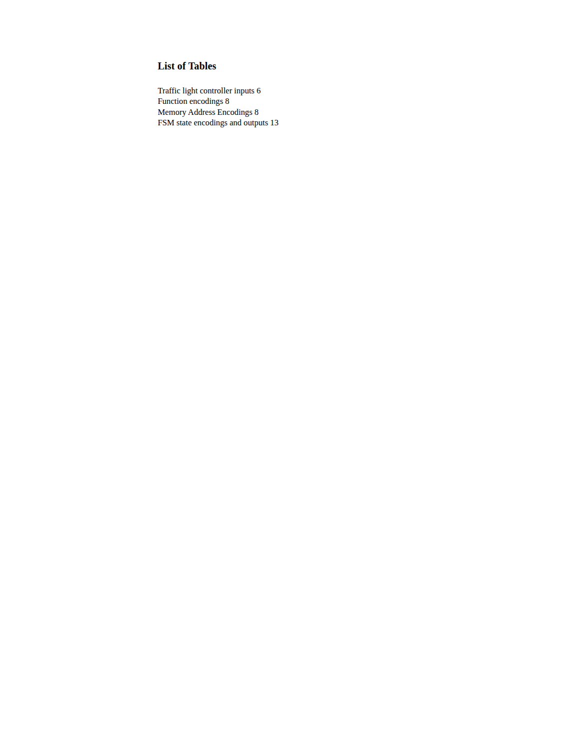List of Tables
Traffic light controller inputs 6
Function encodings 8
Memory Address Encodings 8
FSM state encodings and outputs 13